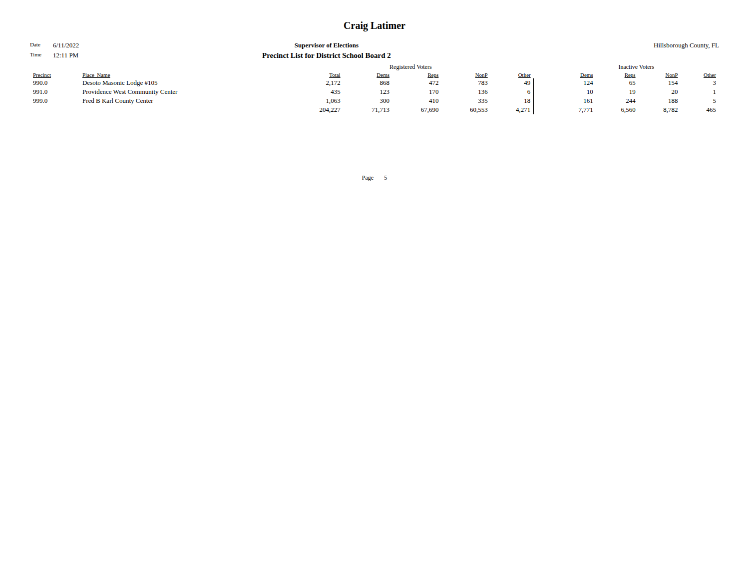Craig Latimer
| Date | 6/11/2022 | Supervisor of Elections | Hillsborough County, FL |
| Time | 12:11 PM | Precinct List for District School Board 2 | |
| | Registered Voters | | Inactive Voters |
| --- | --- | --- | --- |
| Precinct | Place Name | Total | Dems | Reps | NonP | Other | | Dems | Reps | NonP | Other |
| 990.0 | Desoto Masonic Lodge #105 | 2,172 | 868 | 472 | 783 | 49 | | 124 | 65 | 154 | 3 |
| 991.0 | Providence West Community Center | 435 | 123 | 170 | 136 | 6 | | 10 | 19 | 20 | 1 |
| 999.0 | Fred B Karl County Center | 1,063 | 300 | 410 | 335 | 18 | | 161 | 244 | 188 | 5 |
| | | 204,227 | 71,713 | 67,690 | 60,553 | 4,271 | | 7,771 | 6,560 | 8,782 | 465 |
Page 5